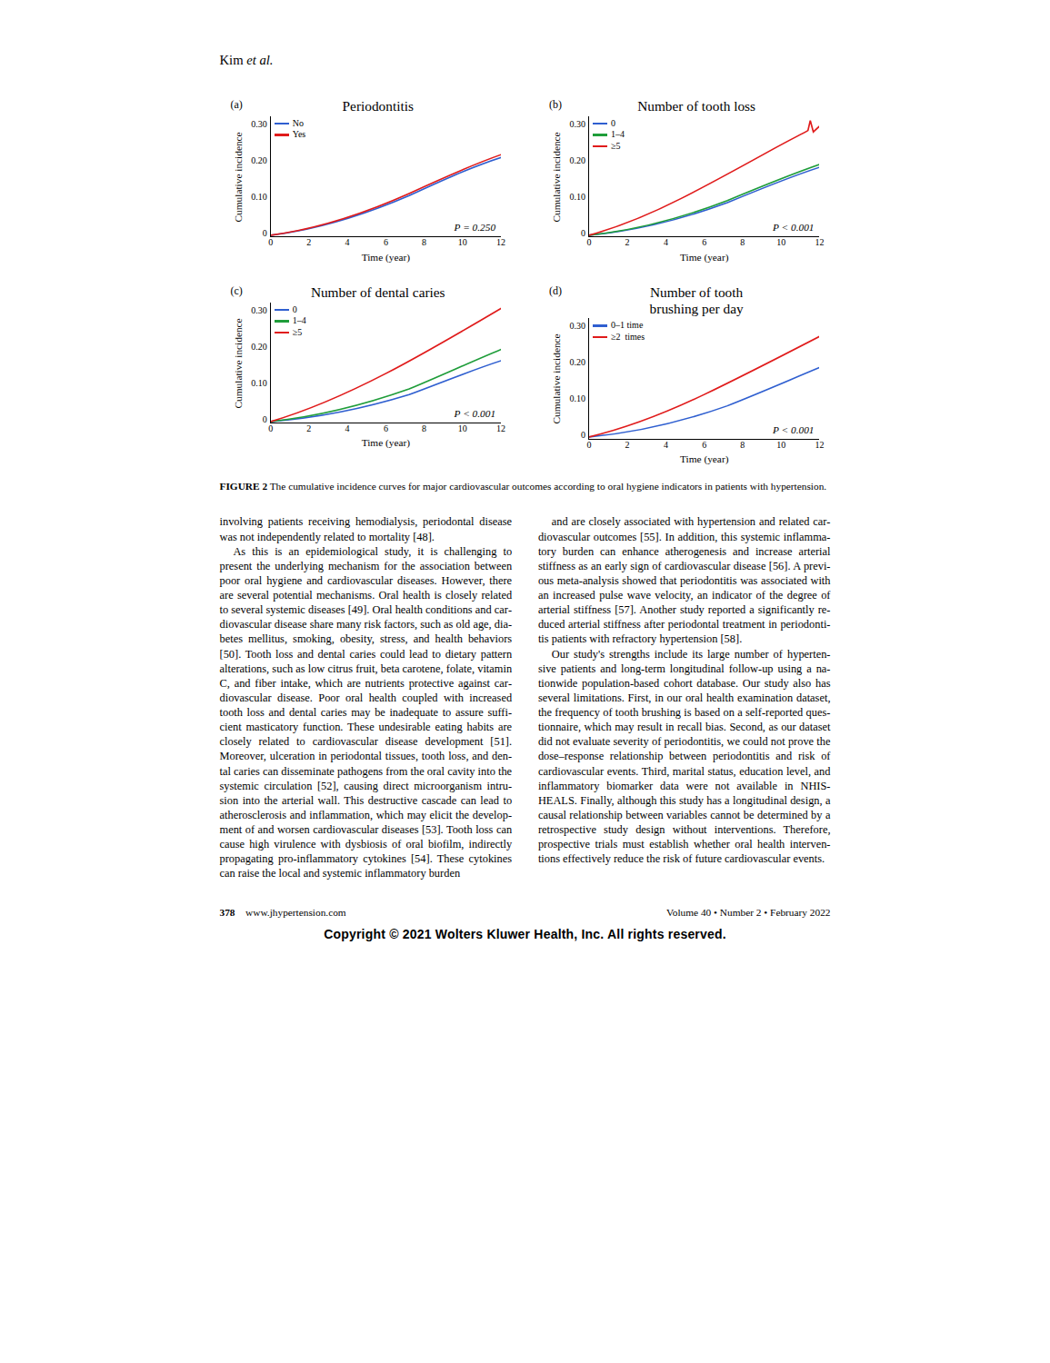Kim et al.
(a)
Periodontitis
Cumulative incidence
0.30 0.20 0.10 0
No
Yes
P = 0.250
0 2 4 6 8 10 12
Time (year)
(b)
Number of tooth loss
Cumulative incidence
0.30 0.20 0.10 0
0
1–4
≥5
P < 0.001
0 2 4 6 8 10 12
Time (year)
(c)
Number of dental caries
Cumulative incidence
0.30 0.20 0.10 0
0
1–4
≥5
P < 0.001
0 2 4 6 8 10 12
Time (year)
(d)
Number of tooth
brushing per day
Cumulative incidence
0.30 0.20 0.10 0
0–1 time
≥2 times
P < 0.001
0 2 4 6 8 10 12
Time (year)
FIGURE 2 The cumulative incidence curves for major cardiovascular outcomes according to oral hygiene indicators in patients with hypertension.
involving patients receiving hemodialysis, periodontal disease was not independently related to mortality [48].
As this is an epidemiological study, it is challenging to present the underlying mechanism for the association between poor oral hygiene and cardiovascular diseases. However, there are several potential mechanisms. Oral health is closely related to several systemic diseases [49]. Oral health conditions and cardiovascular disease share many risk factors, such as old age, diabetes mellitus, smoking, obesity, stress, and health behaviors [50]. Tooth loss and dental caries could lead to dietary pattern alterations, such as low citrus fruit, beta carotene, folate, vitamin C, and fiber intake, which are nutrients protective against cardiovascular disease. Poor oral health coupled with increased tooth loss and dental caries may be inadequate to assure sufficient masticatory function. These undesirable eating habits are closely related to cardiovascular disease development [51]. Moreover, ulceration in periodontal tissues, tooth loss, and dental caries can disseminate pathogens from the oral cavity into the systemic circulation [52], causing direct microorganism intrusion into the arterial wall. This destructive cascade can lead to atherosclerosis and inflammation, which may elicit the development of and worsen cardiovascular diseases [53]. Tooth loss can cause high virulence with dysbiosis of oral biofilm, indirectly propagating pro-inflammatory cytokines [54]. These cytokines can raise the local and systemic inflammatory burden
and are closely associated with hypertension and related cardiovascular outcomes [55]. In addition, this systemic inflammatory burden can enhance atherogenesis and increase arterial stiffness as an early sign of cardiovascular disease [56]. A previous meta-analysis showed that periodontitis was associated with an increased pulse wave velocity, an indicator of the degree of arterial stiffness [57]. Another study reported a significantly reduced arterial stiffness after periodontal treatment in periodontitis patients with refractory hypertension [58].
Our study's strengths include its large number of hypertensive patients and long-term longitudinal follow-up using a nationwide population-based cohort database. Our study also has several limitations. First, in our oral health examination dataset, the frequency of tooth brushing is based on a self-reported questionnaire, which may result in recall bias. Second, as our dataset did not evaluate severity of periodontitis, we could not prove the dose–response relationship between periodontitis and risk of cardiovascular events. Third, marital status, education level, and inflammatory biomarker data were not available in NHIS-HEALS. Finally, although this study has a longitudinal design, a causal relationship between variables cannot be determined by a retrospective study design without interventions. Therefore, prospective trials must establish whether oral health interventions effectively reduce the risk of future cardiovascular events.
378www.jhypertension.com
Volume 40 • Number 2 • February 2022
Copyright © 2021 Wolters Kluwer Health, Inc. All rights reserved.